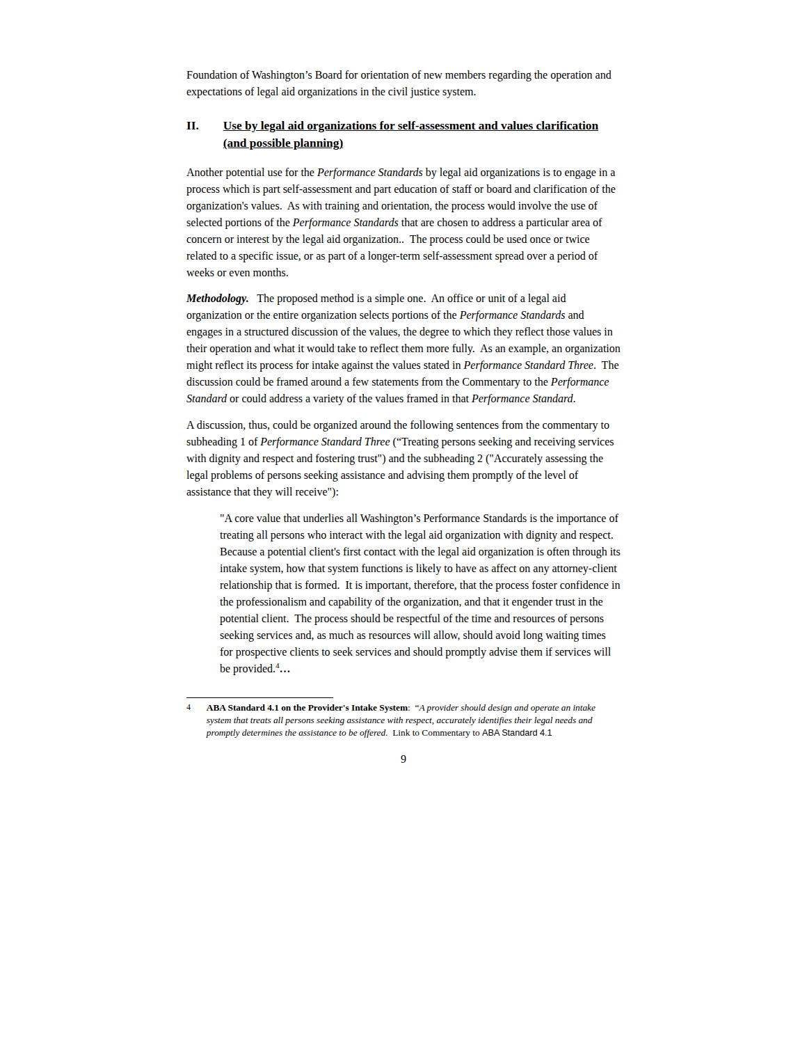Foundation of Washington’s Board for orientation of new members regarding the operation and expectations of legal aid organizations in the civil justice system.
II. Use by legal aid organizations for self-assessment and values clarification (and possible planning)
Another potential use for the Performance Standards by legal aid organizations is to engage in a process which is part self-assessment and part education of staff or board and clarification of the organization's values. As with training and orientation, the process would involve the use of selected portions of the Performance Standards that are chosen to address a particular area of concern or interest by the legal aid organization.. The process could be used once or twice related to a specific issue, or as part of a longer-term self-assessment spread over a period of weeks or even months.
Methodology. The proposed method is a simple one. An office or unit of a legal aid organization or the entire organization selects portions of the Performance Standards and engages in a structured discussion of the values, the degree to which they reflect those values in their operation and what it would take to reflect them more fully. As an example, an organization might reflect its process for intake against the values stated in Performance Standard Three. The discussion could be framed around a few statements from the Commentary to the Performance Standard or could address a variety of the values framed in that Performance Standard.
A discussion, thus, could be organized around the following sentences from the commentary to subheading 1 of Performance Standard Three (“Treating persons seeking and receiving services with dignity and respect and fostering trust") and the subheading 2 ("Accurately assessing the legal problems of persons seeking assistance and advising them promptly of the level of assistance that they will receive"):
"A core value that underlies all Washington’s Performance Standards is the importance of treating all persons who interact with the legal aid organization with dignity and respect. Because a potential client's first contact with the legal aid organization is often through its intake system, how that system functions is likely to have as affect on any attorney-client relationship that is formed. It is important, therefore, that the process foster confidence in the professionalism and capability of the organization, and that it engender trust in the potential client. The process should be respectful of the time and resources of persons seeking services and, as much as resources will allow, should avoid long waiting times for prospective clients to seek services and should promptly advise them if services will be provided.4…
4
ABA Standard 4.1 on the Provider's Intake System: “A provider should design and operate an intake system that treats all persons seeking assistance with respect, accurately identifies their legal needs and promptly determines the assistance to be offered. Link to Commentary to ABA Standard 4.1
9